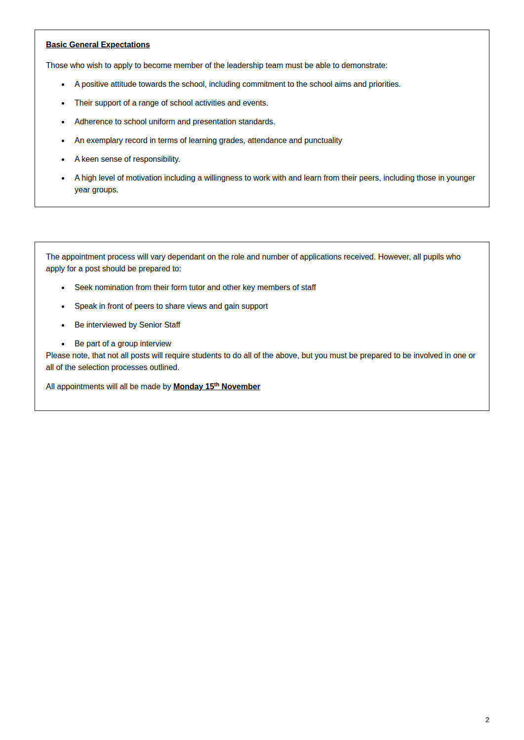Basic General Expectations
Those who wish to apply to become member of the leadership team must be able to demonstrate:
A positive attitude towards the school, including commitment to the school aims and priorities.
Their support of a range of school activities and events.
Adherence to school uniform and presentation standards.
An exemplary record in terms of learning grades, attendance and punctuality
A keen sense of responsibility.
A high level of motivation including a willingness to work with and learn from their peers, including those in younger year groups.
The appointment process will vary dependant on the role and number of applications received. However, all pupils who apply for a post should be prepared to:
Seek nomination from their form tutor and other key members of staff
Speak in front of peers to share views and gain support
Be interviewed by Senior Staff
Be part of a group interview
Please note, that not all posts will require students to do all of the above, but you must be prepared to be involved in one or all of the selection processes outlined.
All appointments will all be made by Monday 15th November
2